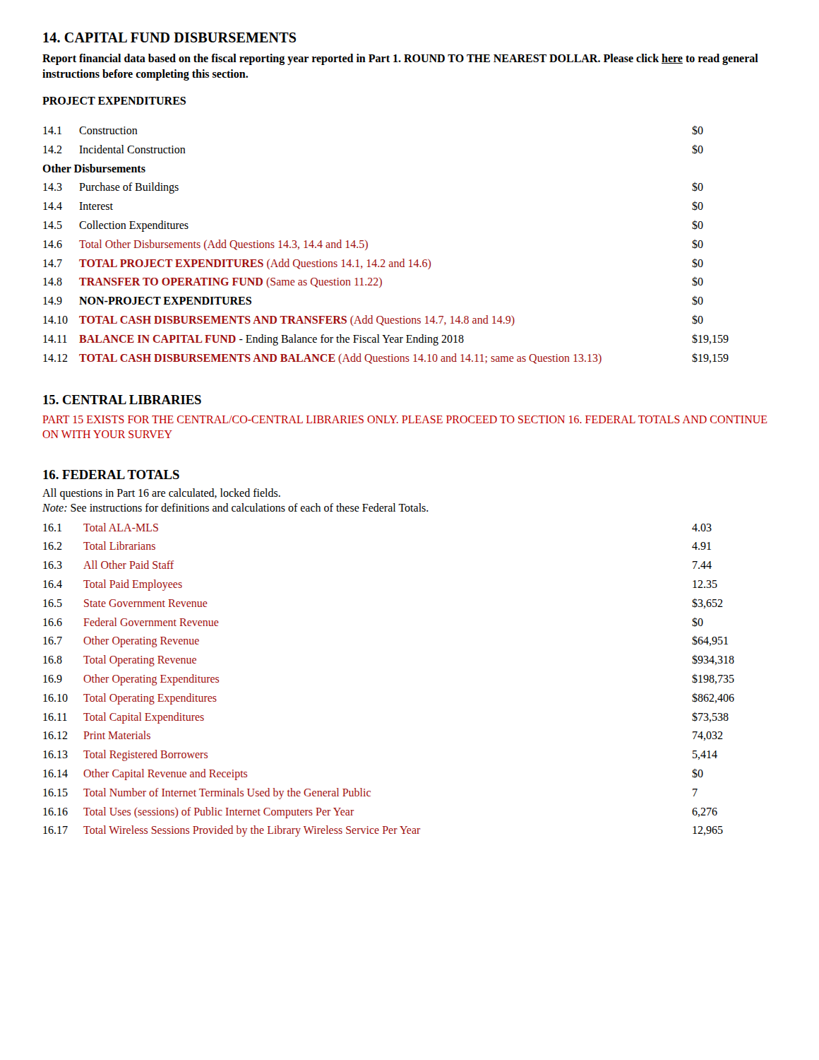14. CAPITAL FUND DISBURSEMENTS
Report financial data based on the fiscal reporting year reported in Part 1. ROUND TO THE NEAREST DOLLAR. Please click here to read general instructions before completing this section.
PROJECT EXPENDITURES
| 14.1 | Construction | $0 |
| 14.2 | Incidental Construction | $0 |
| Other Disbursements | |
| 14.3 | Purchase of Buildings | $0 |
| 14.4 | Interest | $0 |
| 14.5 | Collection Expenditures | $0 |
| 14.6 | Total Other Disbursements (Add Questions 14.3, 14.4 and 14.5) | $0 |
| 14.7 | TOTAL PROJECT EXPENDITURES (Add Questions 14.1, 14.2 and 14.6) | $0 |
| 14.8 | TRANSFER TO OPERATING FUND (Same as Question 11.22) | $0 |
| 14.9 | NON-PROJECT EXPENDITURES | $0 |
| 14.10 | TOTAL CASH DISBURSEMENTS AND TRANSFERS (Add Questions 14.7, 14.8 and 14.9) | $0 |
| 14.11 | BALANCE IN CAPITAL FUND - Ending Balance for the Fiscal Year Ending 2018 | $19,159 |
| 14.12 | TOTAL CASH DISBURSEMENTS AND BALANCE (Add Questions 14.10 and 14.11; same as Question 13.13) | $19,159 |
15. CENTRAL LIBRARIES
PART 15 EXISTS FOR THE CENTRAL/CO-CENTRAL LIBRARIES ONLY. PLEASE PROCEED TO SECTION 16. FEDERAL TOTALS AND CONTINUE ON WITH YOUR SURVEY
16. FEDERAL TOTALS
All questions in Part 16 are calculated, locked fields.
Note: See instructions for definitions and calculations of each of these Federal Totals.
| 16.1 | Total ALA-MLS | 4.03 |
| 16.2 | Total Librarians | 4.91 |
| 16.3 | All Other Paid Staff | 7.44 |
| 16.4 | Total Paid Employees | 12.35 |
| 16.5 | State Government Revenue | $3,652 |
| 16.6 | Federal Government Revenue | $0 |
| 16.7 | Other Operating Revenue | $64,951 |
| 16.8 | Total Operating Revenue | $934,318 |
| 16.9 | Other Operating Expenditures | $198,735 |
| 16.10 | Total Operating Expenditures | $862,406 |
| 16.11 | Total Capital Expenditures | $73,538 |
| 16.12 | Print Materials | 74,032 |
| 16.13 | Total Registered Borrowers | 5,414 |
| 16.14 | Other Capital Revenue and Receipts | $0 |
| 16.15 | Total Number of Internet Terminals Used by the General Public | 7 |
| 16.16 | Total Uses (sessions) of Public Internet Computers Per Year | 6,276 |
| 16.17 | Total Wireless Sessions Provided by the Library Wireless Service Per Year | 12,965 |